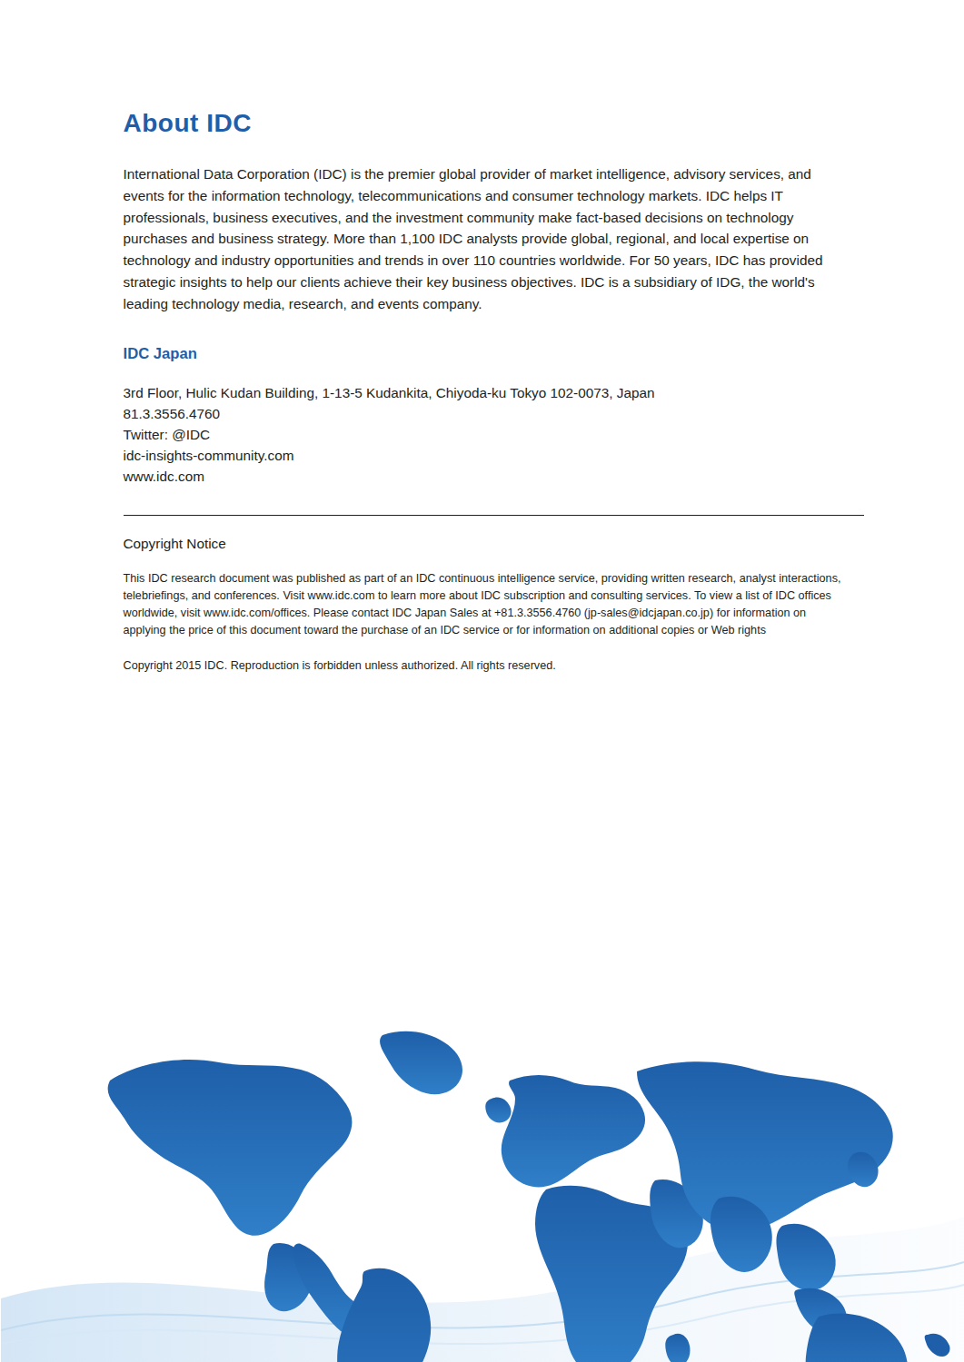About IDC
International Data Corporation (IDC) is the premier global provider of market intelligence, advisory services, and events for the information technology, telecommunications and consumer technology markets. IDC helps IT professionals, business executives, and the investment community make fact-based decisions on technology purchases and business strategy. More than 1,100 IDC analysts provide global, regional, and local expertise on technology and industry opportunities and trends in over 110 countries worldwide. For 50 years, IDC has provided strategic insights to help our clients achieve their key business objectives. IDC is a subsidiary of IDG, the world's leading technology media, research, and events company.
IDC Japan
3rd Floor, Hulic Kudan Building, 1-13-5 Kudankita, Chiyoda-ku Tokyo 102-0073, Japan
81.3.3556.4760
Twitter: @IDC
idc-insights-community.com
www.idc.com
Copyright Notice
This IDC research document was published as part of an IDC continuous intelligence service, providing written research, analyst interactions, telebriefings, and conferences. Visit www.idc.com to learn more about IDC subscription and consulting services. To view a list of IDC offices worldwide, visit www.idc.com/offices. Please contact IDC Japan Sales at +81.3.3556.4760 (jp-sales@idcjapan.co.jp) for information on applying the price of this document toward the purchase of an IDC service or for information on additional copies or Web rights
Copyright 2015 IDC. Reproduction is forbidden unless authorized. All rights reserved.